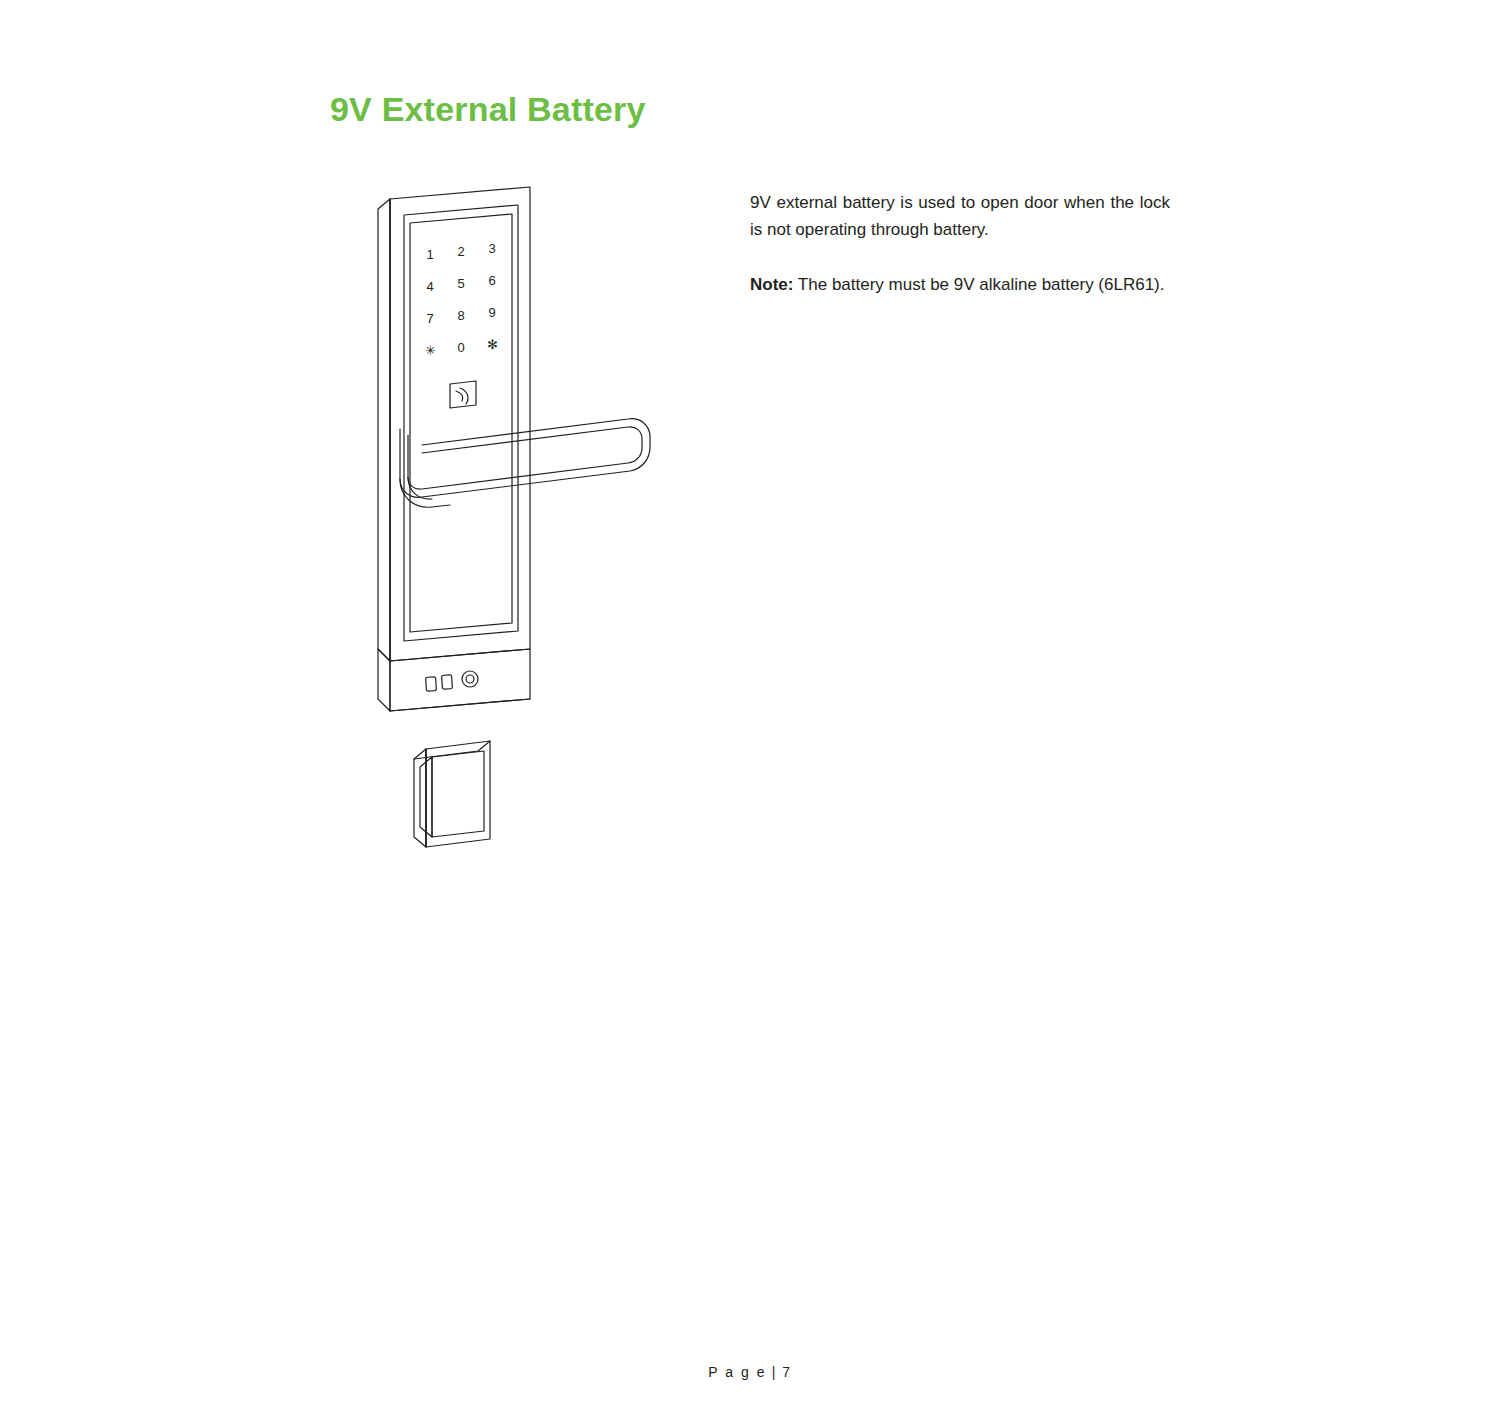9V External Battery
1 2 3 4 5 6 7 8 9 ✳ 0 ✻
9V external battery is used to open door when the lock is not operating through battery.
Note: The battery must be 9V alkaline battery (6LR61).
P a g e | 7